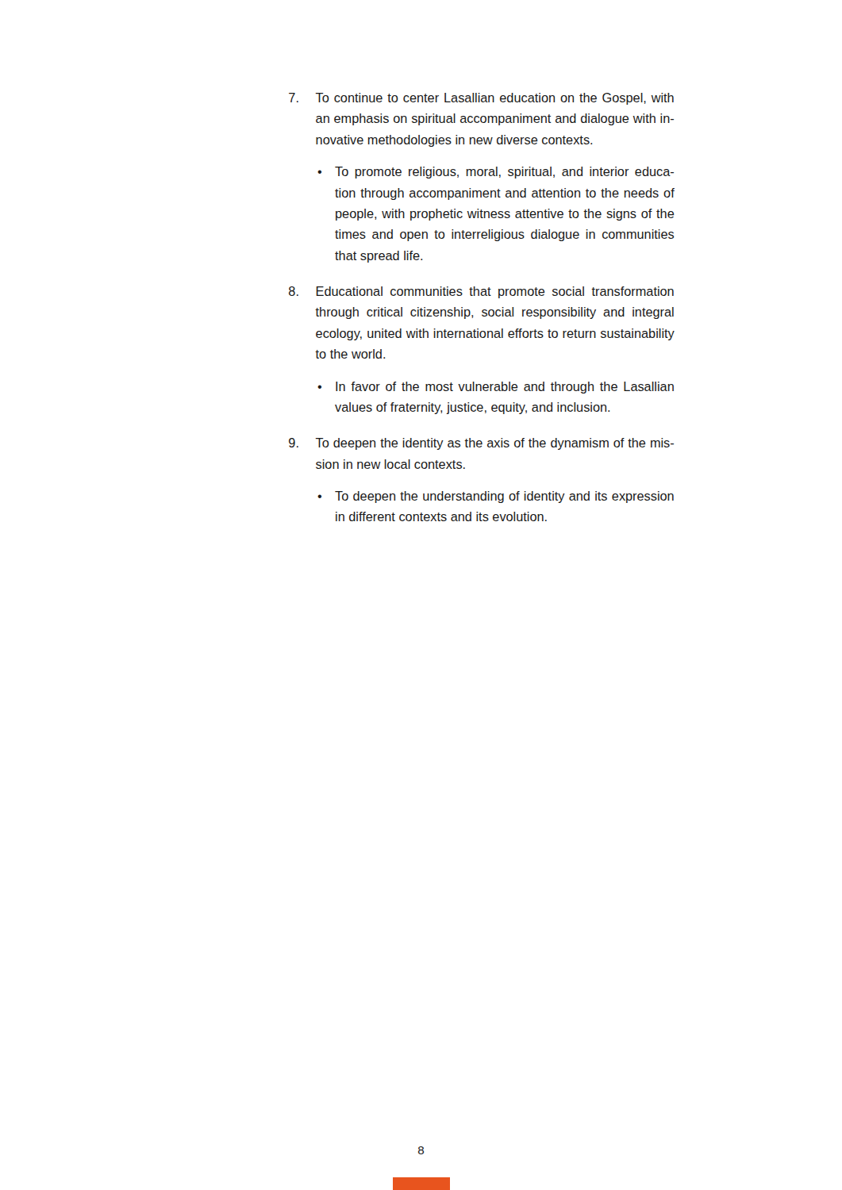To continue to center Lasallian education on the Gospel, with an emphasis on spiritual accompaniment and dialogue with innovative methodologies in new diverse contexts.
To promote religious, moral, spiritual, and interior education through accompaniment and attention to the needs of people, with prophetic witness attentive to the signs of the times and open to interreligious dialogue in communities that spread life.
Educational communities that promote social transformation through critical citizenship, social responsibility and integral ecology, united with international efforts to return sustainability to the world.
In favor of the most vulnerable and through the Lasallian values of fraternity, justice, equity, and inclusion.
To deepen the identity as the axis of the dynamism of the mission in new local contexts.
To deepen the understanding of identity and its expression in different contexts and its evolution.
8